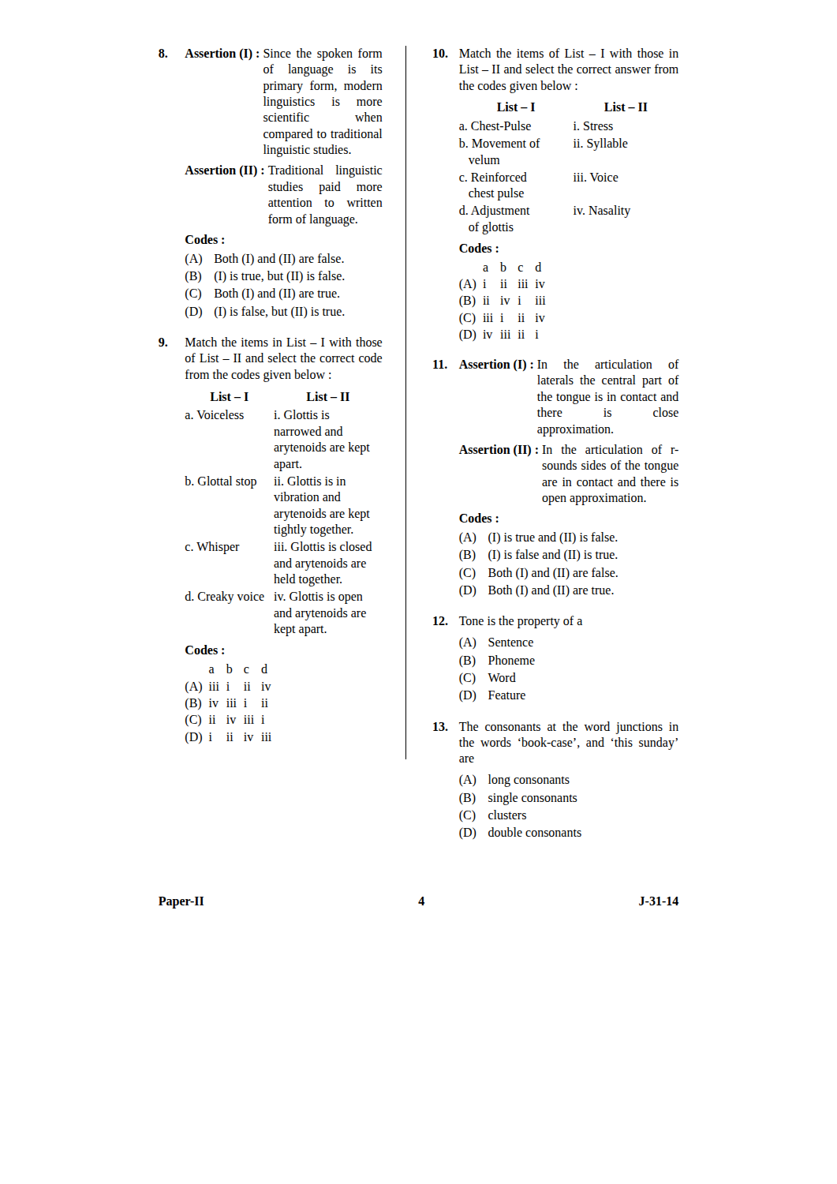8.
Assertion (I) :
Since the spoken form of language is its primary form, modern linguistics is more scientific when compared to traditional linguistic studies.
Assertion (II) :
Traditional linguistic studies paid more attention to written form of language.
Codes :
(A) Both (I) and (II) are false.
(B)(I) is true, but (II) is false.
(C) Both (I) and (II) are true.
(D)(I) is false, but (II) is true.
9.
Match the items in List – I with those of List – II and select the correct code from the codes given below :
| List – I | List – II |
| --- | --- |
| a. Voiceless | i. Glottis is narrowed and arytenoids are kept apart. |
| b. Glottal stop | ii. Glottis is in vibration and arytenoids are kept tightly together. |
| c. Whisper | iii. Glottis is closed and arytenoids are held together. |
| d. Creaky voice | iv. Glottis is open and arytenoids are kept apart. |
Codes :
| | a | b | c | d |
| (A) | iii | i | ii | iv |
| (B) | iv | iii | i | ii |
| (C) | ii | iv | iii | i |
| (D) | i | ii | iv | iii |
10.
Match the items of List – I with those in List – II and select the correct answer from the codes given below :
| List – I | List – II |
| --- | --- |
| a. Chest-Pulse | i. Stress |
| b. Movement of velum | ii. Syllable |
| c. Reinforced chest pulse | iii. Voice |
| d. Adjustment of glottis | iv. Nasality |
Codes :
| | a | b | c | d |
| (A) | i | ii | iii | iv |
| (B) | ii | iv | i | iii |
| (C) | iii | i | ii | iv |
| (D) | iv | iii | ii | i |
11.
Assertion (I) :
In the articulation of laterals the central part of the tongue is in contact and there is close approximation.
Assertion (II) :
In the articulation of r-sounds sides of the tongue are in contact and there is open approximation.
Codes :
(A)(I) is true and (II) is false.
(B)(I) is false and (II) is true.
(C) Both (I) and (II) are false.
(D) Both (I) and (II) are true.
12.
Tone is the property of a
(A) Sentence
(B) Phoneme
(C) Word
(D) Feature
13.
The consonants at the word junctions in the words ‘book-case’, and ‘this sunday’ are
(A) long consonants
(B) single consonants
(C) clusters
(D) double consonants
Paper-II
4
J-31-14